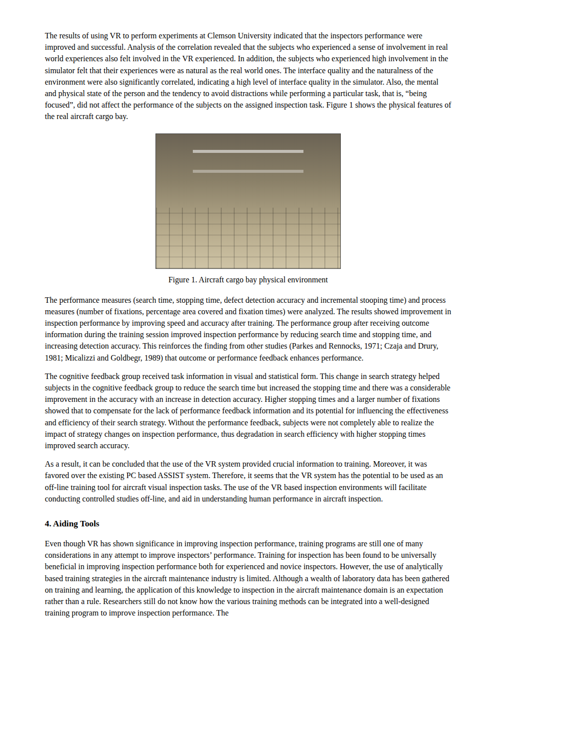The results of using VR to perform experiments at Clemson University indicated that the inspectors performance were improved and successful. Analysis of the correlation revealed that the subjects who experienced a sense of involvement in real world experiences also felt involved in the VR experienced. In addition, the subjects who experienced high involvement in the simulator felt that their experiences were as natural as the real world ones. The interface quality and the naturalness of the environment were also significantly correlated, indicating a high level of interface quality in the simulator. Also, the mental and physical state of the person and the tendency to avoid distractions while performing a particular task, that is, “being focused”, did not affect the performance of the subjects on the assigned inspection task. Figure 1 shows the physical features of the real aircraft cargo bay.
Figure 1. Aircraft cargo bay physical environment
The performance measures (search time, stopping time, defect detection accuracy and incremental stooping time) and process measures (number of fixations, percentage area covered and fixation times) were analyzed. The results showed improvement in inspection performance by improving speed and accuracy after training. The performance group after receiving outcome information during the training session improved inspection performance by reducing search time and stopping time, and increasing detection accuracy. This reinforces the finding from other studies (Parkes and Rennocks, 1971; Czaja and Drury, 1981; Micalizzi and Goldbegr, 1989) that outcome or performance feedback enhances performance.
The cognitive feedback group received task information in visual and statistical form. This change in search strategy helped subjects in the cognitive feedback group to reduce the search time but increased the stopping time and there was a considerable improvement in the accuracy with an increase in detection accuracy. Higher stopping times and a larger number of fixations showed that to compensate for the lack of performance feedback information and its potential for influencing the effectiveness and efficiency of their search strategy. Without the performance feedback, subjects were not completely able to realize the impact of strategy changes on inspection performance, thus degradation in search efficiency with higher stopping times improved search accuracy.
As a result, it can be concluded that the use of the VR system provided crucial information to training. Moreover, it was favored over the existing PC based ASSIST system. Therefore, it seems that the VR system has the potential to be used as an off-line training tool for aircraft visual inspection tasks. The use of the VR based inspection environments will facilitate conducting controlled studies off-line, and aid in understanding human performance in aircraft inspection.
4. Aiding Tools
Even though VR has shown significance in improving inspection performance, training programs are still one of many considerations in any attempt to improve inspectors’ performance. Training for inspection has been found to be universally beneficial in improving inspection performance both for experienced and novice inspectors. However, the use of analytically based training strategies in the aircraft maintenance industry is limited. Although a wealth of laboratory data has been gathered on training and learning, the application of this knowledge to inspection in the aircraft maintenance domain is an expectation rather than a rule. Researchers still do not know how the various training methods can be integrated into a well-designed training program to improve inspection performance. The